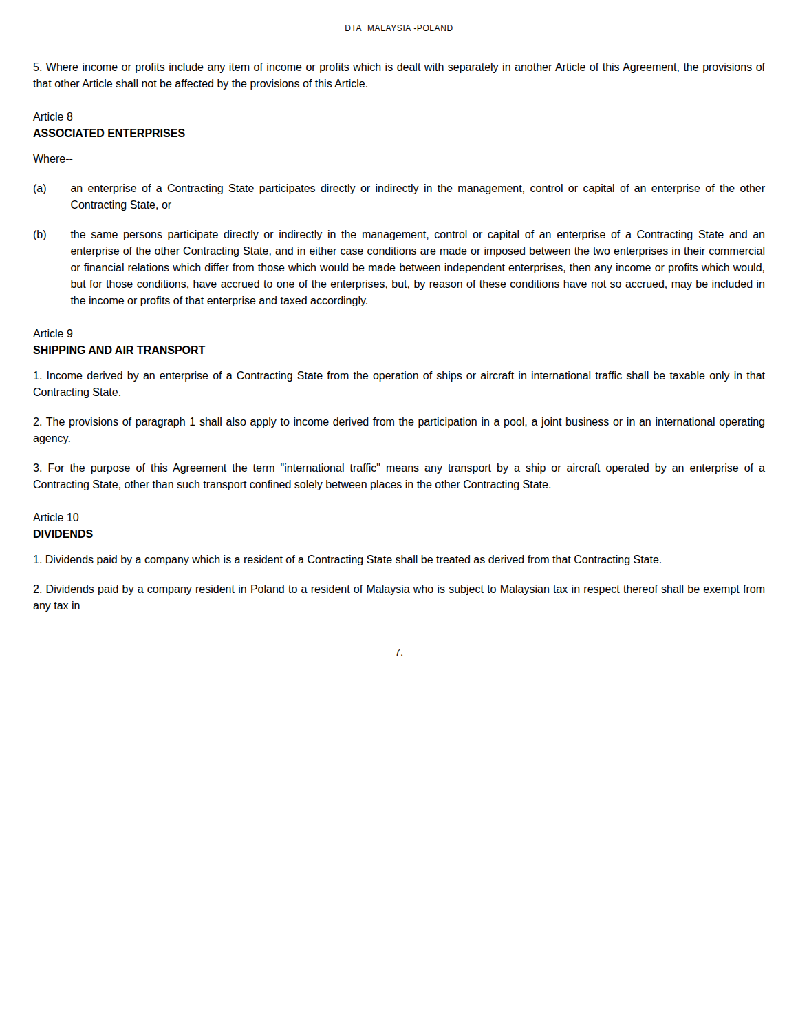DTA MALAYSIA -POLAND
5. Where income or profits include any item of income or profits which is dealt with separately in another Article of this Agreement, the provisions of that other Article shall not be affected by the provisions of this Article.
Article 8 ASSOCIATED ENTERPRISES
Where--
(a)
an enterprise of a Contracting State participates directly or indirectly in the management, control or capital of an enterprise of the other Contracting State, or
(b)
the same persons participate directly or indirectly in the management, control or capital of an enterprise of a Contracting State and an enterprise of the other Contracting State, and in either case conditions are made or imposed between the two enterprises in their commercial or financial relations which differ from those which would be made between independent enterprises, then any income or profits which would, but for those conditions, have accrued to one of the enterprises, but, by reason of these conditions have not so accrued, may be included in the income or profits of that enterprise and taxed accordingly.
Article 9 SHIPPING AND AIR TRANSPORT
1. Income derived by an enterprise of a Contracting State from the operation of ships or aircraft in international traffic shall be taxable only in that Contracting State.
2. The provisions of paragraph 1 shall also apply to income derived from the participation in a pool, a joint business or in an international operating agency.
3. For the purpose of this Agreement the term "international traffic" means any transport by a ship or aircraft operated by an enterprise of a Contracting State, other than such transport confined solely between places in the other Contracting State.
Article 10 DIVIDENDS
1. Dividends paid by a company which is a resident of a Contracting State shall be treated as derived from that Contracting State.
2. Dividends paid by a company resident in Poland to a resident of Malaysia who is subject to Malaysian tax in respect thereof shall be exempt from any tax in
7.